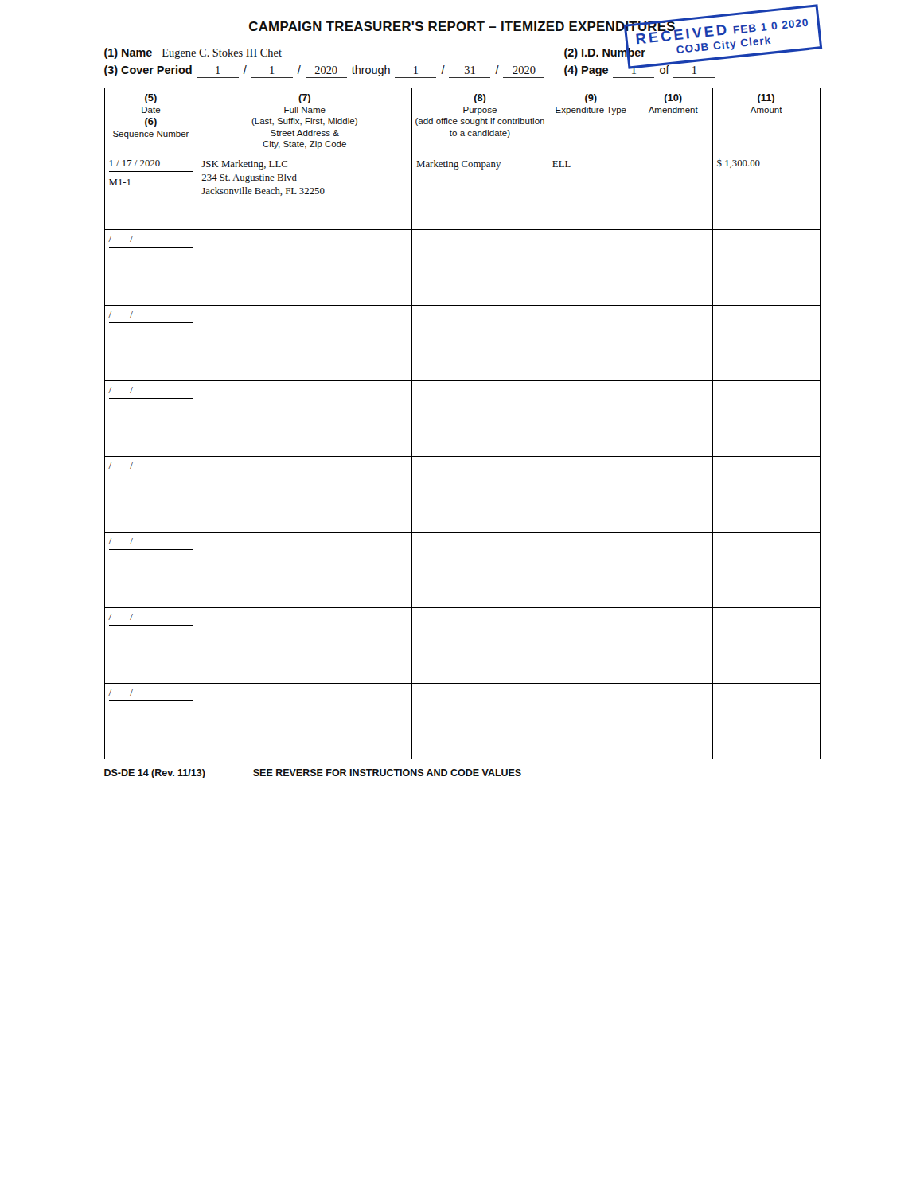RECEIVED FEB 1 0 2020
COJB City Clerk
CAMPAIGN TREASURER'S REPORT – ITEMIZED EXPENDITURES
(1) Name Eugene C. Stokes III Chet
(2) I.D. Number
(3) Cover Period 1 / 1 / 2020 through 1 / 31 / 2020
(4) Page 1 of 1
| (5) Date (6) Sequence Number | (7) Full Name (Last, Suffix, First, Middle) Street Address & City, State, Zip Code | (8) Purpose (add office sought if contribution to a candidate) | (9) Expenditure Type | (10) Amendment | (11) Amount |
| --- | --- | --- | --- | --- | --- |
| 1 / 17 / 2020 M1-1 | JSK Marketing, LLC 234 St. Augustine Blvd Jacksonville Beach, FL 32250 | Marketing Company | ELL | | $ 1,300.00 |
| / / | | | | | |
| / / | | | | | |
| / / | | | | | |
| / / | | | | | |
| / / | | | | | |
| / / | | | | | |
| / / | | | | | |
DS-DE 14 (Rev. 11/13)
SEE REVERSE FOR INSTRUCTIONS AND CODE VALUES